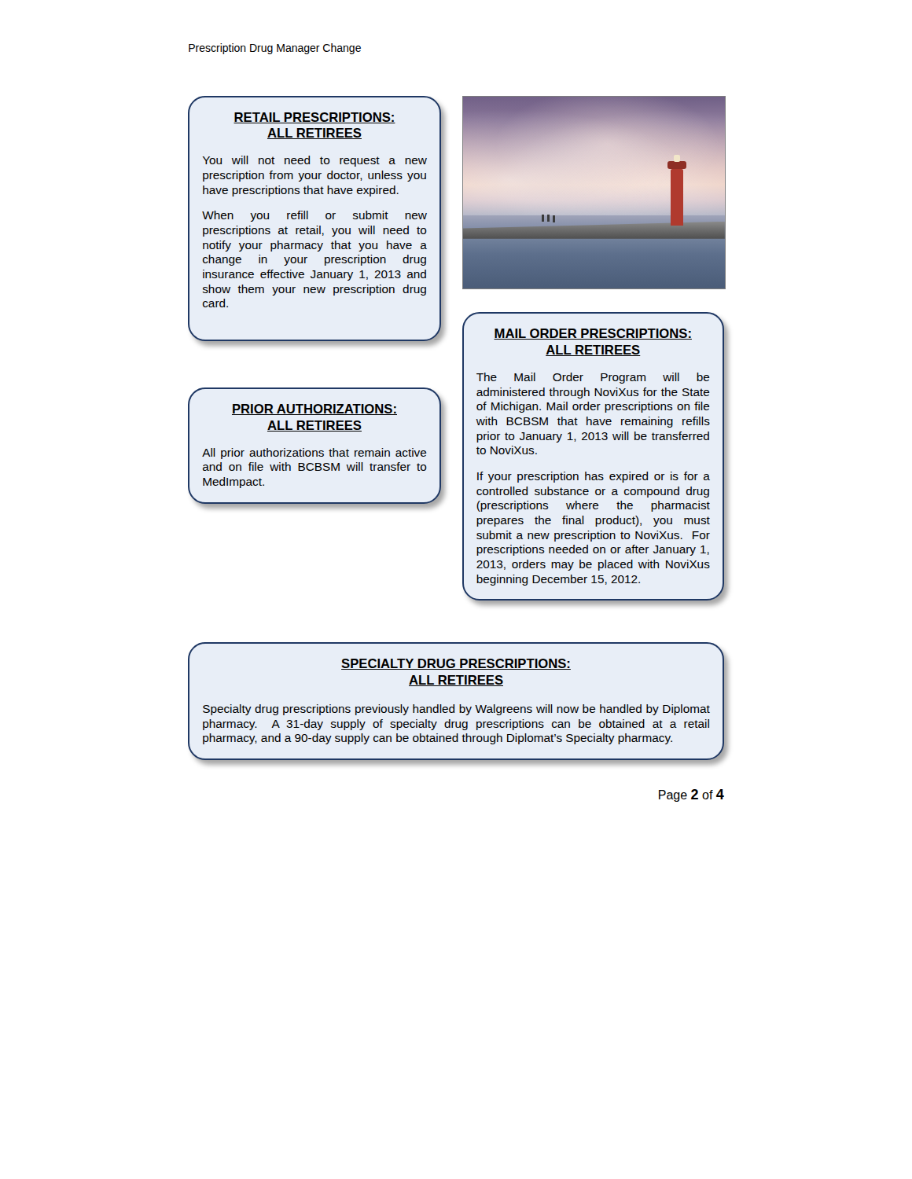Prescription Drug Manager Change
RETAIL PRESCRIPTIONS:
ALL RETIREES
You will not need to request a new prescription from your doctor, unless you have prescriptions that have expired.
When you refill or submit new prescriptions at retail, you will need to notify your pharmacy that you have a change in your prescription drug insurance effective January 1, 2013 and show them your new prescription drug card.
PRIOR AUTHORIZATIONS:
ALL RETIREES
All prior authorizations that remain active and on file with BCBSM will transfer to MedImpact.
MAIL ORDER PRESCRIPTIONS:
ALL RETIREES
The Mail Order Program will be administered through NoviXus for the State of Michigan. Mail order prescriptions on file with BCBSM that have remaining refills prior to January 1, 2013 will be transferred to NoviXus.
If your prescription has expired or is for a controlled substance or a compound drug (prescriptions where the pharmacist prepares the final product), you must submit a new prescription to NoviXus. For prescriptions needed on or after January 1, 2013, orders may be placed with NoviXus beginning December 15, 2012.
SPECIALTY DRUG PRESCRIPTIONS:
ALL RETIREES
Specialty drug prescriptions previously handled by Walgreens will now be handled by Diplomat pharmacy. A 31-day supply of specialty drug prescriptions can be obtained at a retail pharmacy, and a 90-day supply can be obtained through Diplomat’s Specialty pharmacy.
Page 2 of 4